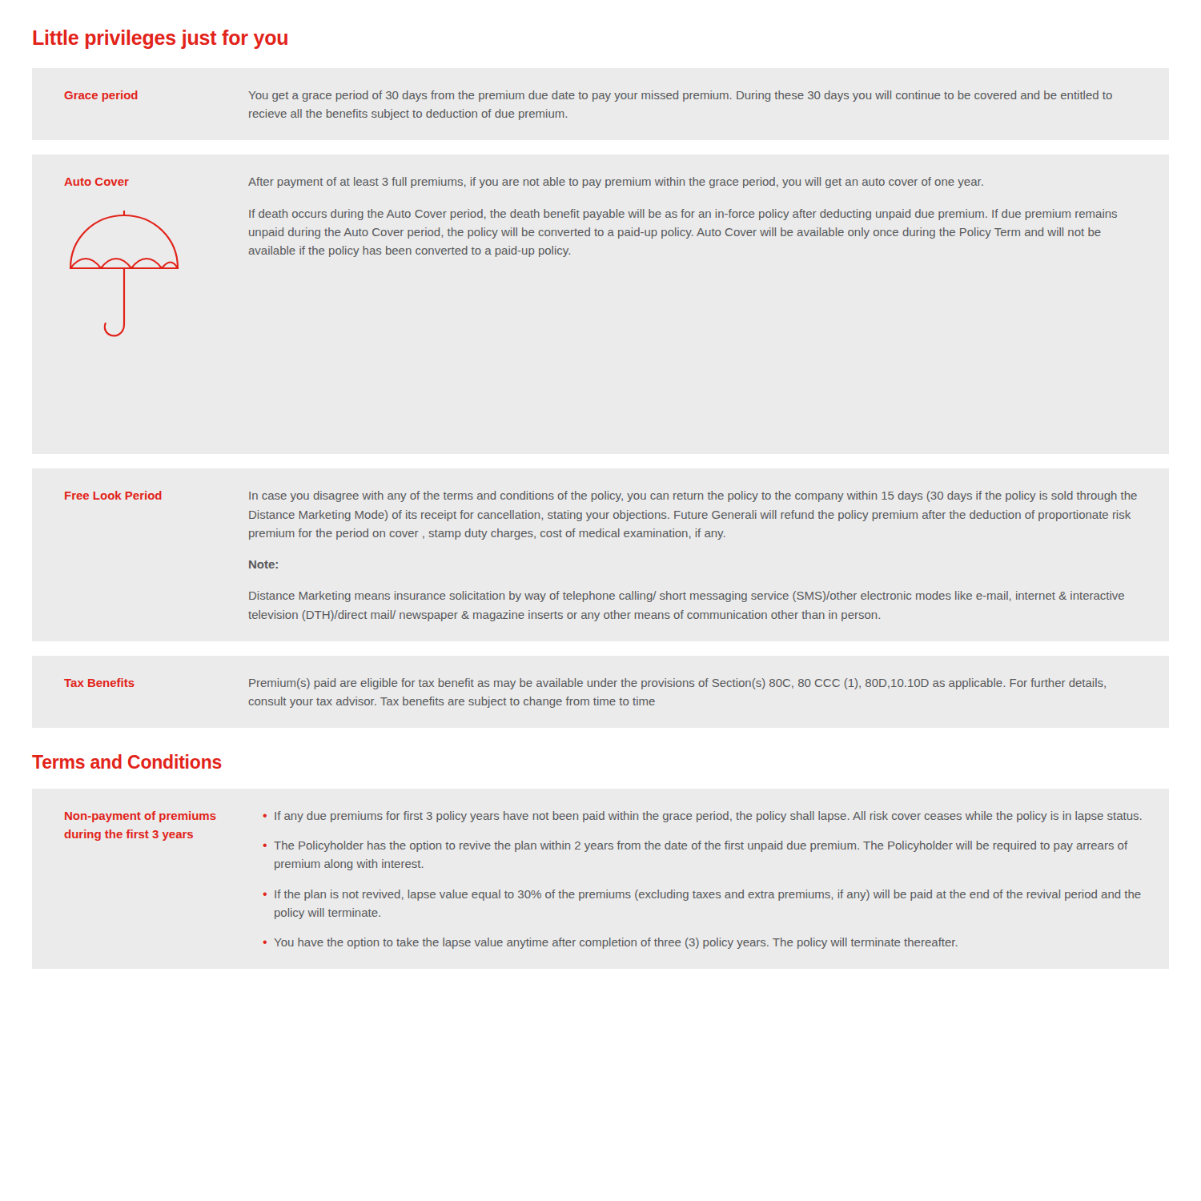Little privileges just for you
Grace period
You get a grace period of 30 days from the premium due date to pay your missed premium. During these 30 days you will continue to be covered and be entitled to recieve all the benefits subject to deduction of due premium.
Auto Cover
After payment of at least 3 full premiums, if you are not able to pay premium within the grace period, you will get an auto cover of one year.
If death occurs during the Auto Cover period, the death benefit payable will be as for an in-force policy after deducting unpaid due premium. If due premium remains unpaid during the Auto Cover period, the policy will be converted to a paid-up policy. Auto Cover will be available only once during the Policy Term and will not be available if the policy has been converted to a paid-up policy.
Free Look Period
In case you disagree with any of the terms and conditions of the policy, you can return the policy to the company within 15 days (30 days if the policy is sold through the Distance Marketing Mode) of its receipt for cancellation, stating your objections. Future Generali will refund the policy premium after the deduction of proportionate risk premium for the period on cover , stamp duty charges, cost of medical examination, if any.
Note:
Distance Marketing means insurance solicitation by way of telephone calling/ short messaging service (SMS)/other electronic modes like e-mail, internet & interactive television (DTH)/direct mail/ newspaper & magazine inserts or any other means of communication other than in person.
Tax Benefits
Premium(s) paid are eligible for tax benefit as may be available under the provisions of Section(s) 80C, 80 CCC (1), 80D,10.10D as applicable. For further details, consult your tax advisor. Tax benefits are subject to change from time to time
Terms and Conditions
Non-payment of premiums during the first 3 years
If any due premiums for first 3 policy years have not been paid within the grace period, the policy shall lapse. All risk cover ceases while the policy is in lapse status.
The Policyholder has the option to revive the plan within 2 years from the date of the first unpaid due premium. The Policyholder will be required to pay arrears of premium along with interest.
If the plan is not revived, lapse value equal to 30% of the premiums (excluding taxes and extra premiums, if any) will be paid at the end of the revival period and the policy will terminate.
You have the option to take the lapse value anytime after completion of three (3) policy years. The policy will terminate thereafter.